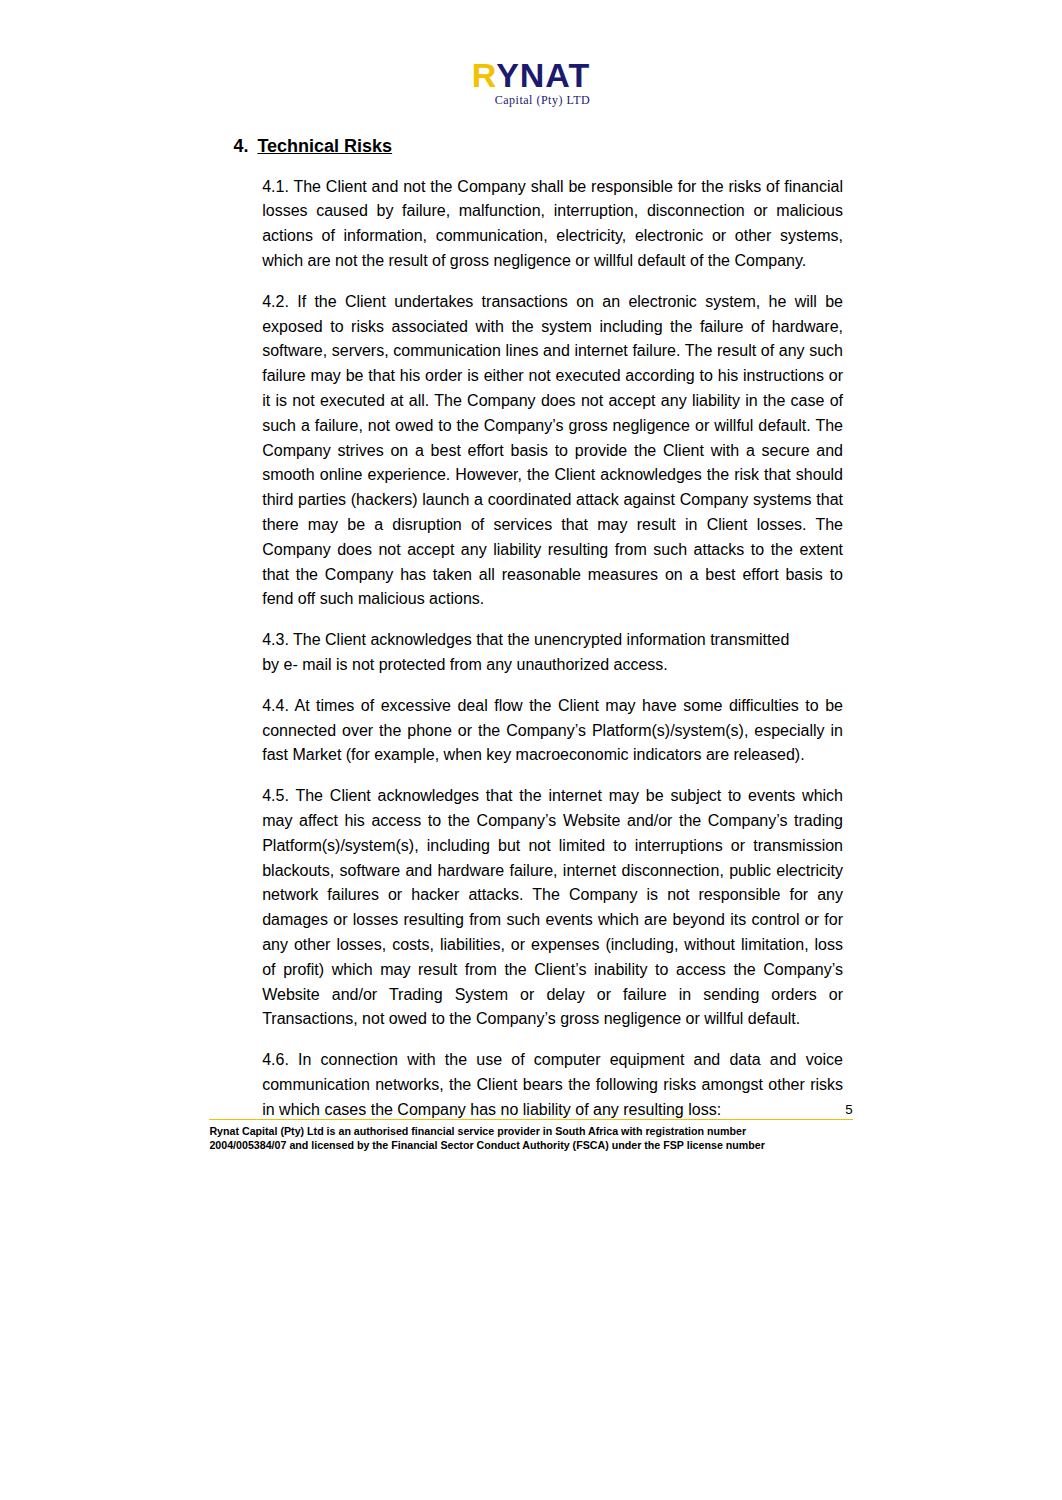RYNAT
Capital (Pty) LTD
4. Technical Risks
4.1. The Client and not the Company shall be responsible for the risks of financial losses caused by failure, malfunction, interruption, disconnection or malicious actions of information, communication, electricity, electronic or other systems, which are not the result of gross negligence or willful default of the Company.
4.2. If the Client undertakes transactions on an electronic system, he will be exposed to risks associated with the system including the failure of hardware, software, servers, communication lines and internet failure. The result of any such failure may be that his order is either not executed according to his instructions or it is not executed at all. The Company does not accept any liability in the case of such a failure, not owed to the Company’s gross negligence or willful default. The Company strives on a best effort basis to provide the Client with a secure and smooth online experience. However, the Client acknowledges the risk that should third parties (hackers) launch a coordinated attack against Company systems that there may be a disruption of services that may result in Client losses. The Company does not accept any liability resulting from such attacks to the extent that the Company has taken all reasonable measures on a best effort basis to fend off such malicious actions.
4.3. The Client acknowledges that the unencrypted information transmitted
by e- mail is not protected from any unauthorized access.
4.4. At times of excessive deal flow the Client may have some difficulties to be connected over the phone or the Company’s Platform(s)/system(s), especially in fast Market (for example, when key macroeconomic indicators are released).
4.5. The Client acknowledges that the internet may be subject to events which may affect his access to the Company’s Website and/or the Company’s trading Platform(s)/system(s), including but not limited to interruptions or transmission blackouts, software and hardware failure, internet disconnection, public electricity network failures or hacker attacks. The Company is not responsible for any damages or losses resulting from such events which are beyond its control or for any other losses, costs, liabilities, or expenses (including, without limitation, loss of profit) which may result from the Client’s inability to access the Company’s Website and/or Trading System or delay or failure in sending orders or Transactions, not owed to the Company’s gross negligence or willful default.
4.6. In connection with the use of computer equipment and data and voice communication networks, the Client bears the following risks amongst other risks in which cases the Company has no liability of any resulting loss:
5
Rynat Capital (Pty) Ltd is an authorised financial service provider in South Africa with registration number
2004/005384/07 and licensed by the Financial Sector Conduct Authority (FSCA) under the FSP license number